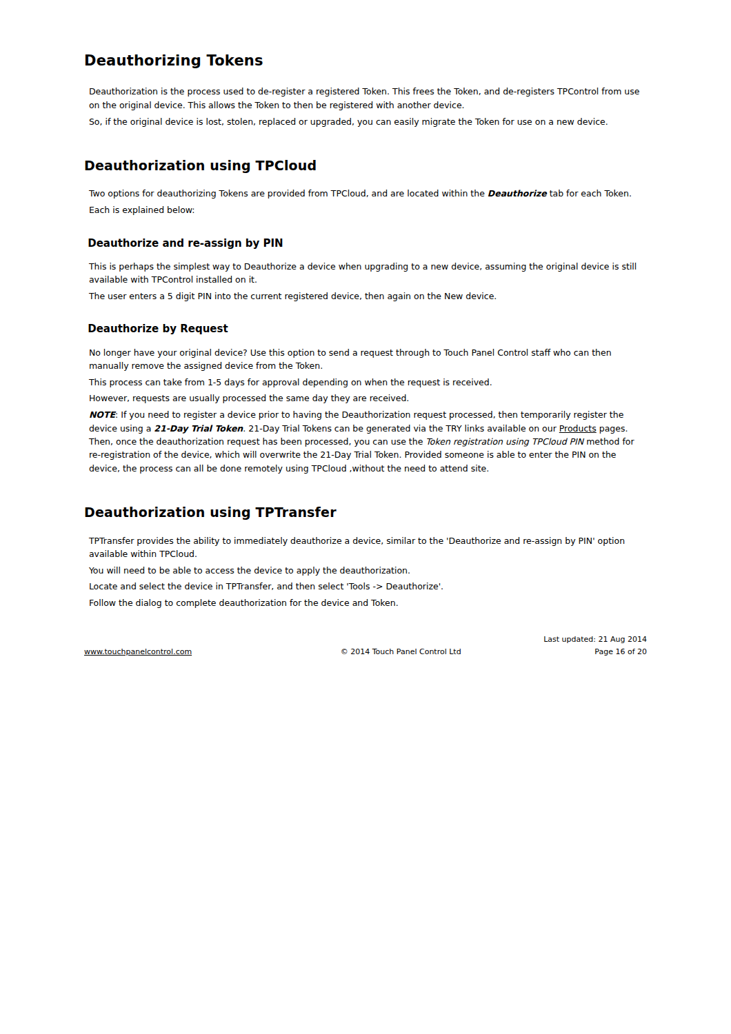Deauthorizing Tokens
Deauthorization is the process used to de-register a registered Token. This frees the Token, and de-registers TPControl from use on the original device. This allows the Token to then be registered with another device.
So, if the original device is lost, stolen, replaced or upgraded, you can easily migrate the Token for use on a new device.
Deauthorization using TPCloud
Two options for deauthorizing Tokens are provided from TPCloud, and are located within the Deauthorize tab for each Token.
Each is explained below:
Deauthorize and re-assign by PIN
This is perhaps the simplest way to Deauthorize a device when upgrading to a new device, assuming the original device is still available with TPControl installed on it.
The user enters a 5 digit PIN into the current registered device, then again on the New device.
Deauthorize by Request
No longer have your original device? Use this option to send a request through to Touch Panel Control staff who can then manually remove the assigned device from the Token.
This process can take from 1-5 days for approval depending on when the request is received.
However, requests are usually processed the same day they are received.
NOTE: If you need to register a device prior to having the Deauthorization request processed, then temporarily register the device using a 21-Day Trial Token. 21-Day Trial Tokens can be generated via the TRY links available on our Products pages. Then, once the deauthorization request has been processed, you can use the Token registration using TPCloud PIN method for re-registration of the device, which will overwrite the 21-Day Trial Token. Provided someone is able to enter the PIN on the device, the process can all be done remotely using TPCloud ,without the need to attend site.
Deauthorization using TPTransfer
TPTransfer provides the ability to immediately deauthorize a device, similar to the 'Deauthorize and re-assign by PIN' option available within TPCloud.
You will need to be able to access the device to apply the deauthorization.
Locate and select the device in TPTransfer, and then select 'Tools -> Deauthorize'.
Follow the dialog to complete deauthorization for the device and Token.
Last updated: 21 Aug 2014
www.touchpanelcontrol.com
© 2014 Touch Panel Control Ltd
Page 16 of 20